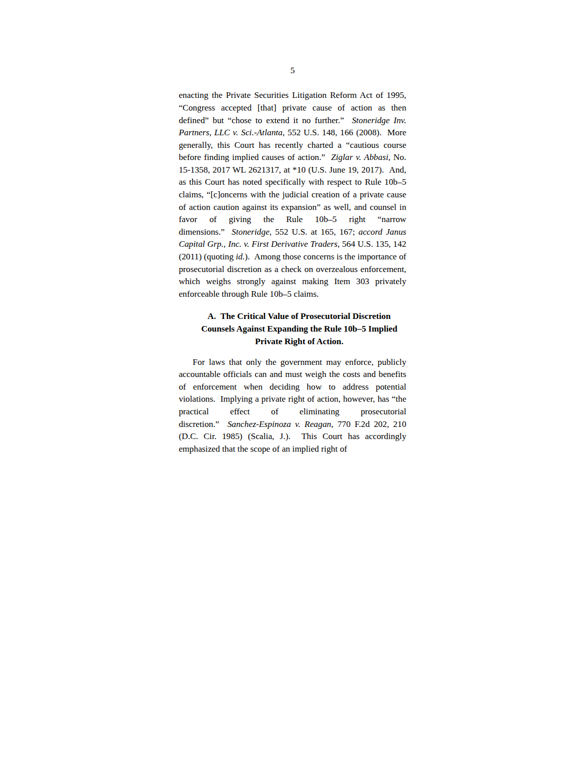5
enacting the Private Securities Litigation Reform Act of 1995, “Congress accepted [that] private cause of action as then defined” but “chose to extend it no further.” Stoneridge Inv. Partners, LLC v. Sci.-Atlanta, 552 U.S. 148, 166 (2008). More generally, this Court has recently charted a “cautious course before finding implied causes of action.” Ziglar v. Abbasi, No. 15-1358, 2017 WL 2621317, at *10 (U.S. June 19, 2017). And, as this Court has noted specifically with respect to Rule 10b–5 claims, “[c]oncerns with the judicial creation of a private cause of action caution against its expansion” as well, and counsel in favor of giving the Rule 10b–5 right “narrow dimensions.” Stoneridge, 552 U.S. at 165, 167; accord Janus Capital Grp., Inc. v. First Derivative Traders, 564 U.S. 135, 142 (2011) (quoting id.). Among those concerns is the importance of prosecutorial discretion as a check on overzealous enforcement, which weighs strongly against making Item 303 privately enforceable through Rule 10b–5 claims.
A. The Critical Value of Prosecutorial Discretion Counsels Against Expanding the Rule 10b–5 Implied Private Right of Action.
For laws that only the government may enforce, publicly accountable officials can and must weigh the costs and benefits of enforcement when deciding how to address potential violations. Implying a private right of action, however, has “the practical effect of eliminating prosecutorial discretion.” Sanchez-Espinoza v. Reagan, 770 F.2d 202, 210 (D.C. Cir. 1985) (Scalia, J.). This Court has accordingly emphasized that the scope of an implied right of